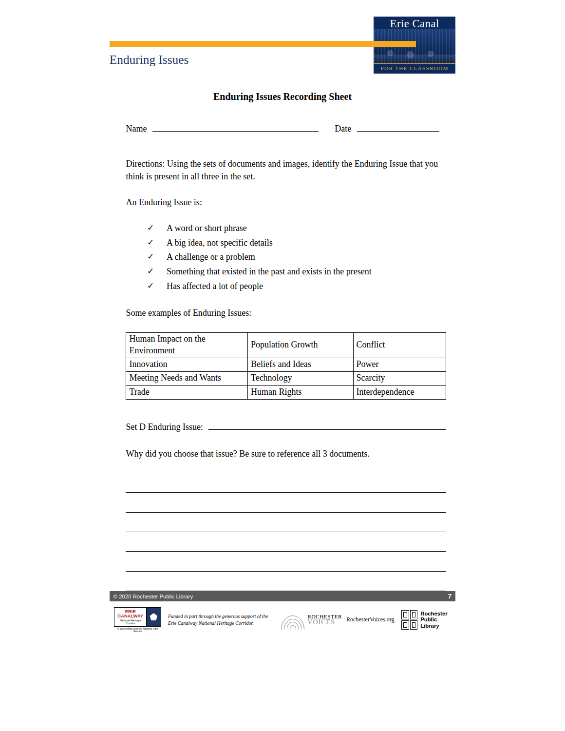Erie Canal
FOR THE CLASSROOM
Enduring Issues
Enduring Issues Recording Sheet
Name Date
Directions: Using the sets of documents and images, identify the Enduring Issue that you think is present in all three in the set.
An Enduring Issue is:
A word or short phrase
A big idea, not specific details
A challenge or a problem
Something that existed in the past and exists in the present
Has affected a lot of people
Some examples of Enduring Issues:
| Human Impact on the Environment | Population Growth | Conflict |
| Innovation | Beliefs and Ideas | Power |
| Meeting Needs and Wants | Technology | Scarcity |
| Trade | Human Rights | Interdependence |
Set D Enduring Issue:
Why did you choose that issue? Be sure to reference all 3 documents.
© 2020 Rochester Public Library 7
ERIE
CANALWAYNational Heritage Corridor
In partnership with the National Park Service
Funded in part through the generous support of the Erie Canalway National Heritage Corridor.
ROCHESTER
VOICES
RochesterVoices.org
Rochester
Public Library